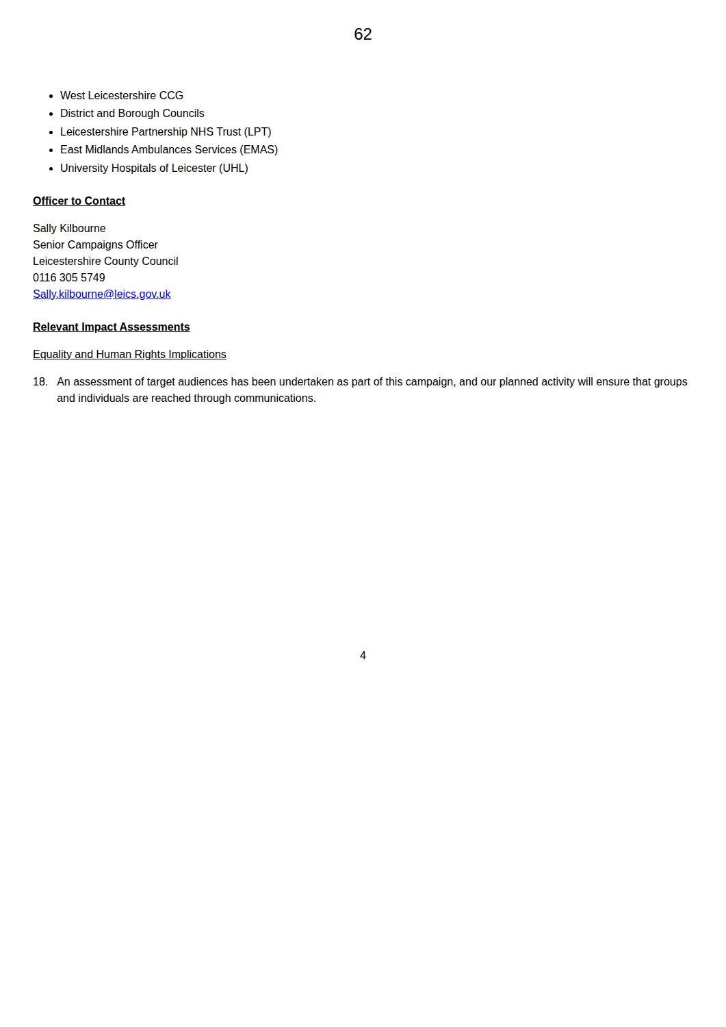62
West Leicestershire CCG
District and Borough Councils
Leicestershire Partnership NHS Trust (LPT)
East Midlands Ambulances Services (EMAS)
University Hospitals of Leicester (UHL)
Officer to Contact
Sally Kilbourne
Senior Campaigns Officer
Leicestershire County Council
0116 305 5749
Sally.kilbourne@leics.gov.uk
Relevant Impact Assessments
Equality and Human Rights Implications
18.
An assessment of target audiences has been undertaken as part of this campaign, and our planned activity will ensure that groups and individuals are reached through communications.
4